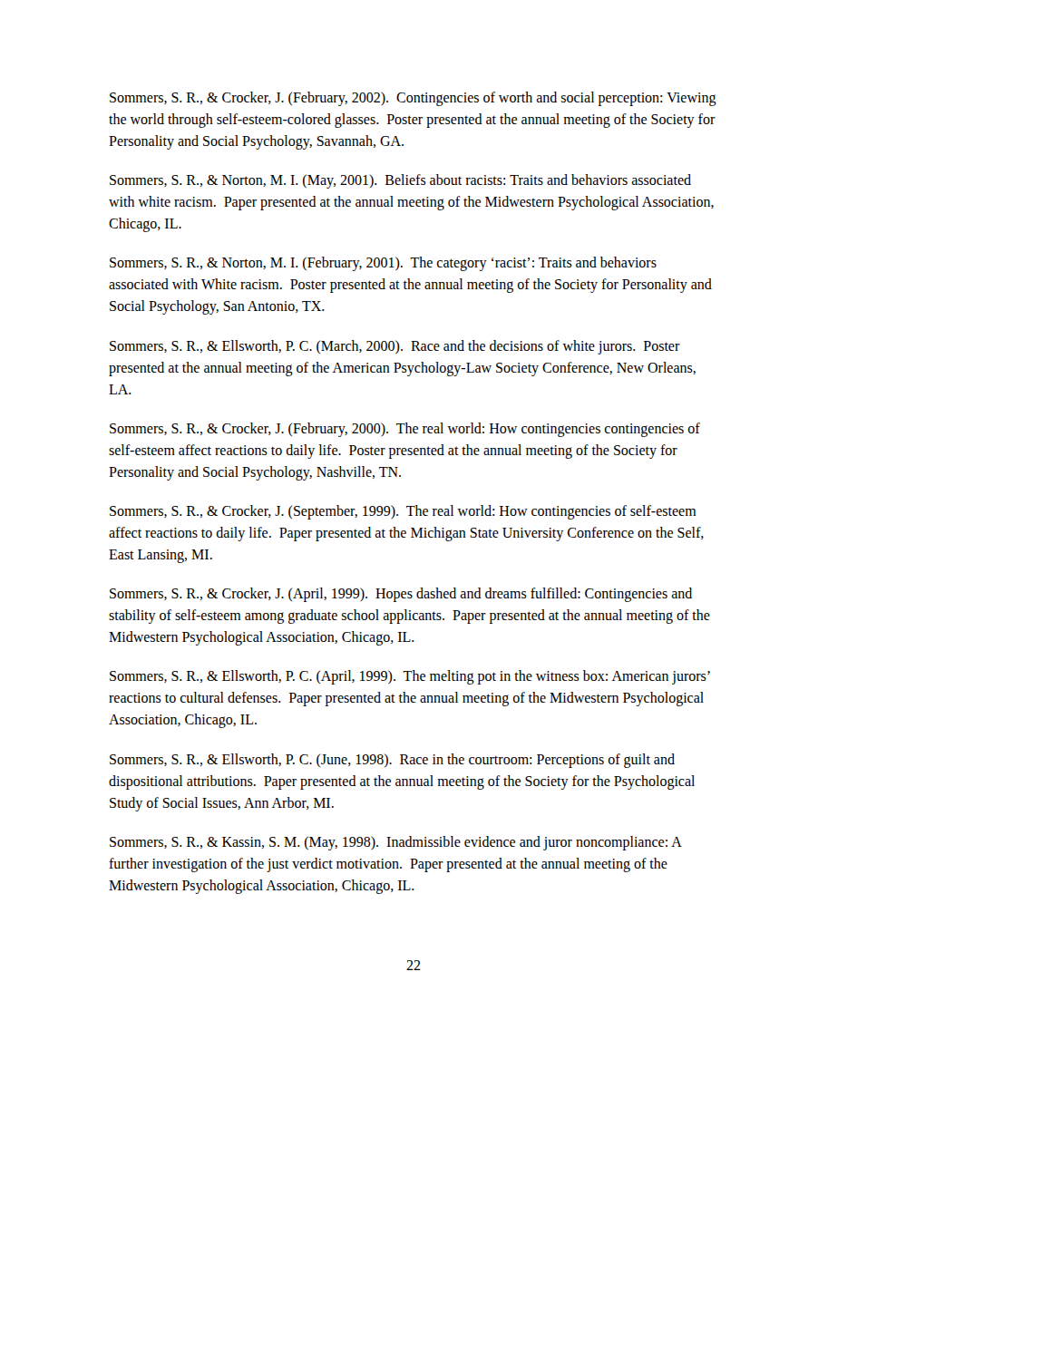Sommers, S. R., & Crocker, J. (February, 2002). Contingencies of worth and social perception: Viewing the world through self-esteem-colored glasses. Poster presented at the annual meeting of the Society for Personality and Social Psychology, Savannah, GA.
Sommers, S. R., & Norton, M. I. (May, 2001). Beliefs about racists: Traits and behaviors associated with white racism. Paper presented at the annual meeting of the Midwestern Psychological Association, Chicago, IL.
Sommers, S. R., & Norton, M. I. (February, 2001). The category ‘racist’: Traits and behaviors associated with White racism. Poster presented at the annual meeting of the Society for Personality and Social Psychology, San Antonio, TX.
Sommers, S. R., & Ellsworth, P. C. (March, 2000). Race and the decisions of white jurors. Poster presented at the annual meeting of the American Psychology-Law Society Conference, New Orleans, LA.
Sommers, S. R., & Crocker, J. (February, 2000). The real world: How contingencies contingencies of self-esteem affect reactions to daily life. Poster presented at the annual meeting of the Society for Personality and Social Psychology, Nashville, TN.
Sommers, S. R., & Crocker, J. (September, 1999). The real world: How contingencies of self-esteem affect reactions to daily life. Paper presented at the Michigan State University Conference on the Self, East Lansing, MI.
Sommers, S. R., & Crocker, J. (April, 1999). Hopes dashed and dreams fulfilled: Contingencies and stability of self-esteem among graduate school applicants. Paper presented at the annual meeting of the Midwestern Psychological Association, Chicago, IL.
Sommers, S. R., & Ellsworth, P. C. (April, 1999). The melting pot in the witness box: American jurors’ reactions to cultural defenses. Paper presented at the annual meeting of the Midwestern Psychological Association, Chicago, IL.
Sommers, S. R., & Ellsworth, P. C. (June, 1998). Race in the courtroom: Perceptions of guilt and dispositional attributions. Paper presented at the annual meeting of the Society for the Psychological Study of Social Issues, Ann Arbor, MI.
Sommers, S. R., & Kassin, S. M. (May, 1998). Inadmissible evidence and juror noncompliance: A further investigation of the just verdict motivation. Paper presented at the annual meeting of the Midwestern Psychological Association, Chicago, IL.
22